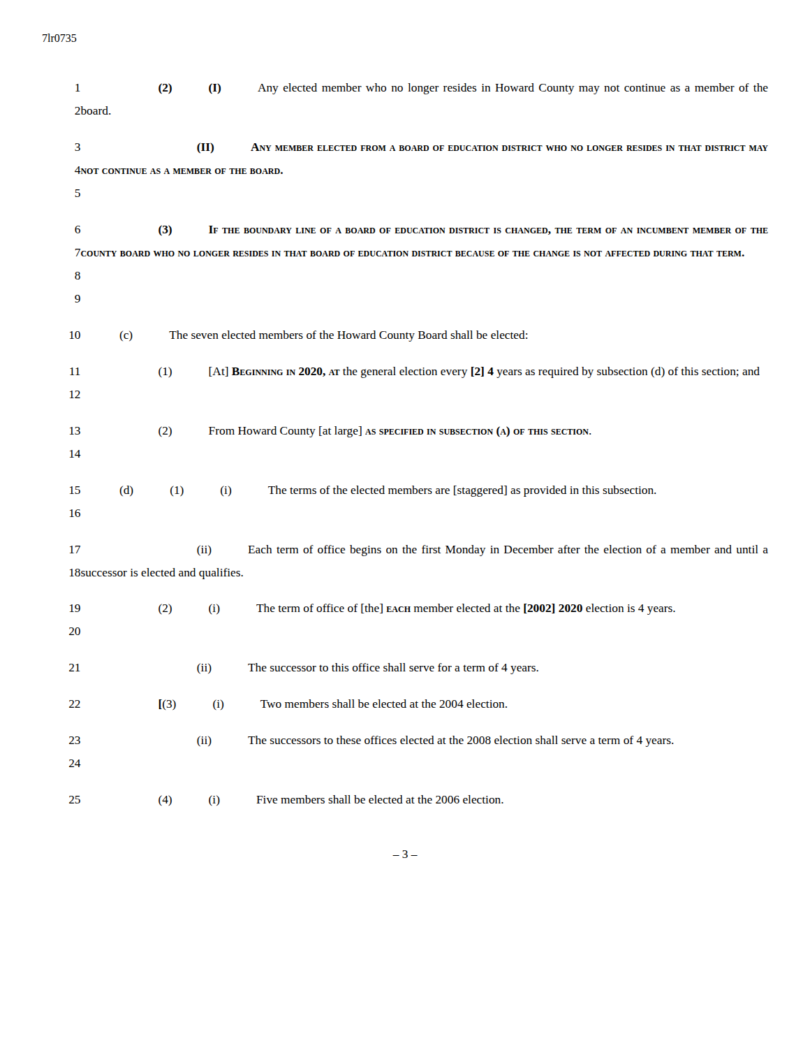7lr0735
| 1 2 | (2) (I) Any elected member who no longer resides in Howard County may not continue as a member of the board. |
| 3 4 5 | (II) Any member elected from a board of education district who no longer resides in that district may not continue as a member of the board. |
| 6 7 8 9 | (3) If the boundary line of a board of education district is changed, the term of an incumbent member of the county board who no longer resides in that board of education district because of the change is not affected during that term. |
| 10 | (c) The seven elected members of the Howard County Board shall be elected: |
| 11 12 | (1) [At] Beginning in 2020, at the general election every [2] 4 years as required by subsection (d) of this section; and |
| 13 14 | (2) From Howard County [at large] as specified in subsection (a) of this section . |
| 15 16 | (d) (1) (i) The terms of the elected members are [staggered] as provided in this subsection. |
| 17 18 | (ii) Each term of office begins on the first Monday in December after the election of a member and until a successor is elected and qualifies. |
| 19 20 | (2) (i) The term of office of [the] each member elected at the [2002] 2020 election is 4 years. |
| 21 | (ii) The successor to this office shall serve for a term of 4 years. |
| 22 | [ (3) (i) Two members shall be elected at the 2004 election. |
| 23 24 | (ii) The successors to these offices elected at the 2008 election shall serve a term of 4 years. |
| 25 | (4) (i) Five members shall be elected at the 2006 election. |
– 3 –